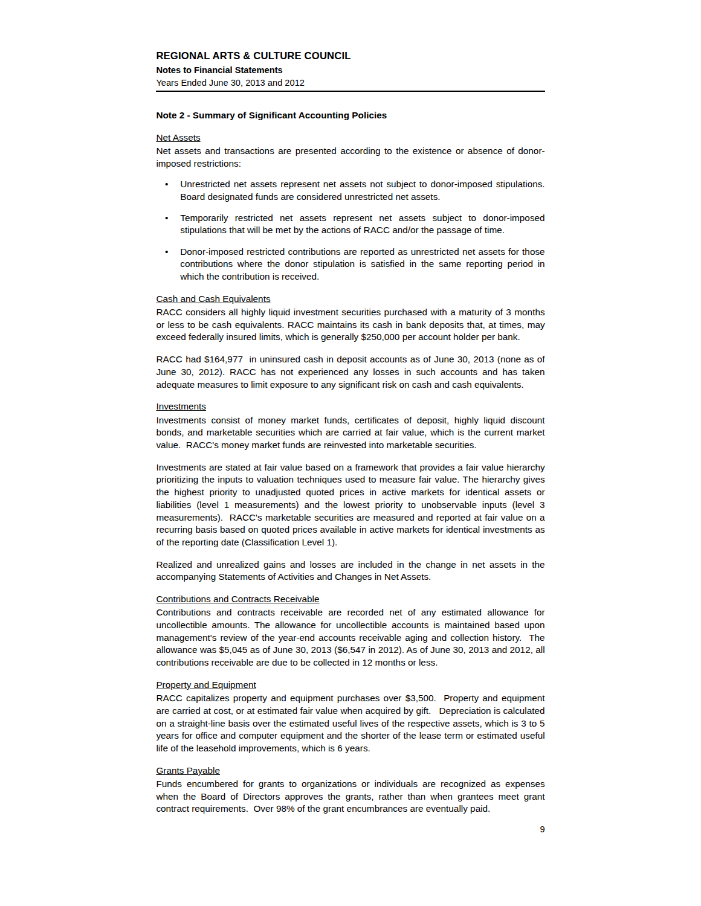REGIONAL ARTS & CULTURE COUNCIL
Notes to Financial Statements
Years Ended June 30, 2013 and 2012
Note 2 - Summary of Significant Accounting Policies
Net Assets
Net assets and transactions are presented according to the existence or absence of donor-imposed restrictions:
Unrestricted net assets represent net assets not subject to donor-imposed stipulations. Board designated funds are considered unrestricted net assets.
Temporarily restricted net assets represent net assets subject to donor-imposed stipulations that will be met by the actions of RACC and/or the passage of time.
Donor-imposed restricted contributions are reported as unrestricted net assets for those contributions where the donor stipulation is satisfied in the same reporting period in which the contribution is received.
Cash and Cash Equivalents
RACC considers all highly liquid investment securities purchased with a maturity of 3 months or less to be cash equivalents. RACC maintains its cash in bank deposits that, at times, may exceed federally insured limits, which is generally $250,000 per account holder per bank.
RACC had $164,977 in uninsured cash in deposit accounts as of June 30, 2013 (none as of June 30, 2012). RACC has not experienced any losses in such accounts and has taken adequate measures to limit exposure to any significant risk on cash and cash equivalents.
Investments
Investments consist of money market funds, certificates of deposit, highly liquid discount bonds, and marketable securities which are carried at fair value, which is the current market value. RACC's money market funds are reinvested into marketable securities.
Investments are stated at fair value based on a framework that provides a fair value hierarchy prioritizing the inputs to valuation techniques used to measure fair value. The hierarchy gives the highest priority to unadjusted quoted prices in active markets for identical assets or liabilities (level 1 measurements) and the lowest priority to unobservable inputs (level 3 measurements). RACC's marketable securities are measured and reported at fair value on a recurring basis based on quoted prices available in active markets for identical investments as of the reporting date (Classification Level 1).
Realized and unrealized gains and losses are included in the change in net assets in the accompanying Statements of Activities and Changes in Net Assets.
Contributions and Contracts Receivable
Contributions and contracts receivable are recorded net of any estimated allowance for uncollectible amounts. The allowance for uncollectible accounts is maintained based upon management's review of the year-end accounts receivable aging and collection history. The allowance was $5,045 as of June 30, 2013 ($6,547 in 2012). As of June 30, 2013 and 2012, all contributions receivable are due to be collected in 12 months or less.
Property and Equipment
RACC capitalizes property and equipment purchases over $3,500. Property and equipment are carried at cost, or at estimated fair value when acquired by gift. Depreciation is calculated on a straight-line basis over the estimated useful lives of the respective assets, which is 3 to 5 years for office and computer equipment and the shorter of the lease term or estimated useful life of the leasehold improvements, which is 6 years.
Grants Payable
Funds encumbered for grants to organizations or individuals are recognized as expenses when the Board of Directors approves the grants, rather than when grantees meet grant contract requirements. Over 98% of the grant encumbrances are eventually paid.
9